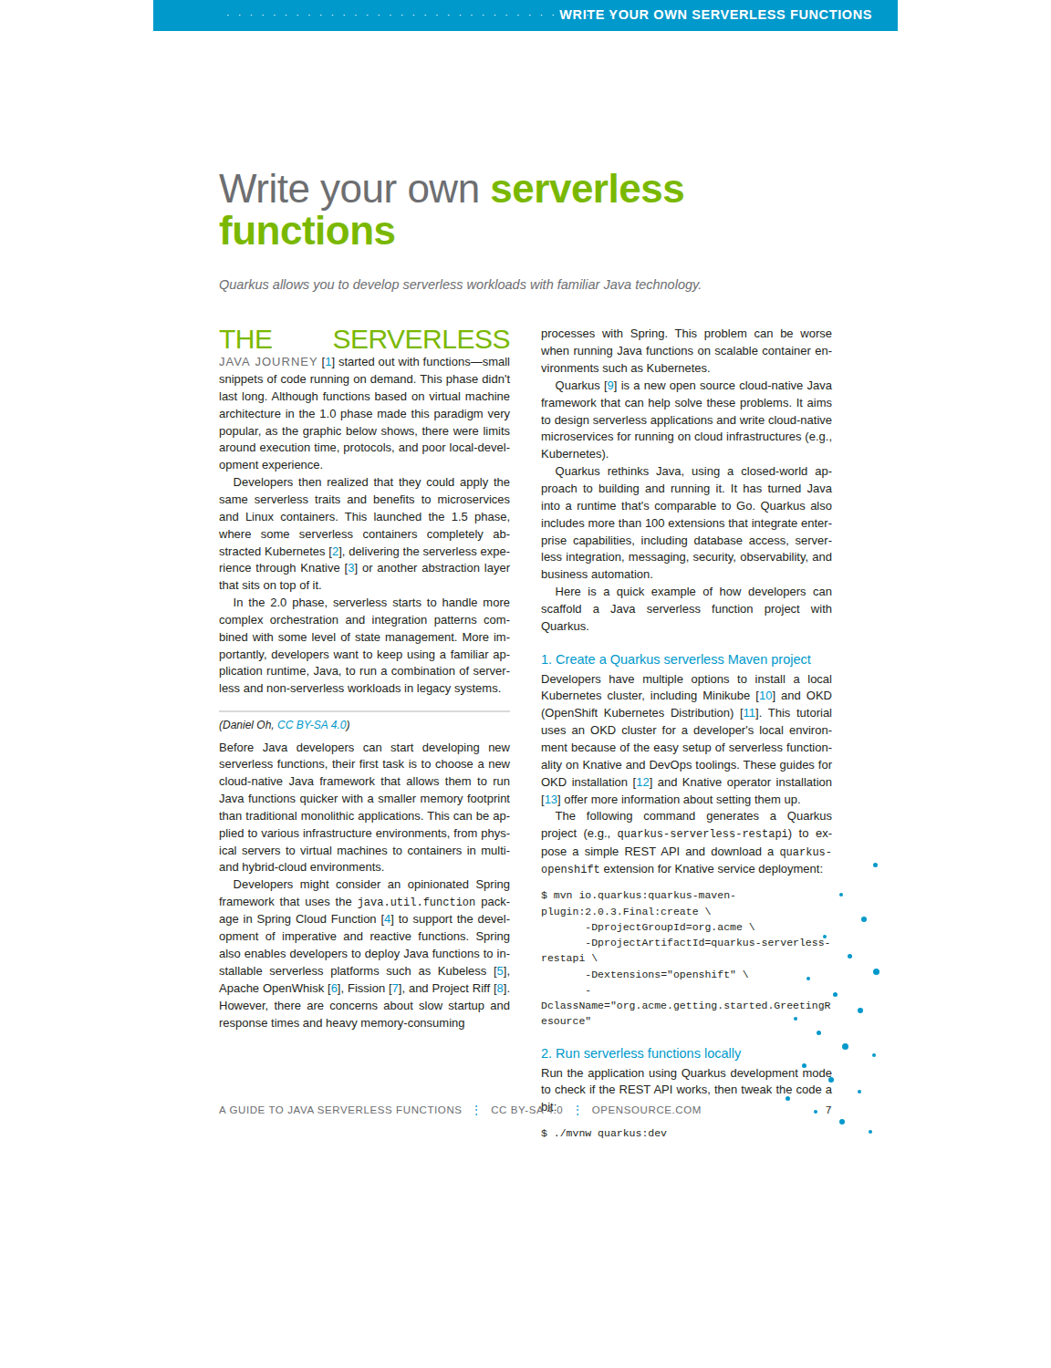· · · · · · · · · · · · · · · · · · · · · · · · · · · · · · · · · · · · · · · · · · · · · · ·
Write your own serverless functions
Write your own serverless functions
Quarkus allows you to develop serverless workloads with familiar Java technology.
THE SERVERLESS Java journey [1] started out with functions—small snippets of code running on demand. This phase didn't last long. Although functions based on virtual machine architecture in the 1.0 phase made this paradigm very popular, as the graphic below shows, there were limits around execution time, protocols, and poor local-development experience.
Developers then realized that they could apply the same serverless traits and benefits to microservices and Linux containers. This launched the 1.5 phase, where some serverless containers completely abstracted Kubernetes [2], delivering the serverless experience through Knative [3] or another abstraction layer that sits on top of it.
In the 2.0 phase, serverless starts to handle more complex orchestration and integration patterns combined with some level of state management. More importantly, developers want to keep using a familiar application runtime, Java, to run a combination of serverless and non-serverless workloads in legacy systems.
(Daniel Oh, CC BY-SA 4.0)
Before Java developers can start developing new serverless functions, their first task is to choose a new cloud-native Java framework that allows them to run Java functions quicker with a smaller memory footprint than traditional monolithic applications. This can be applied to various infrastructure environments, from physical servers to virtual machines to containers in multi- and hybrid-cloud environments.
Developers might consider an opinionated Spring framework that uses the java.util.function package in Spring Cloud Function [4] to support the development of imperative and reactive functions. Spring also enables developers to deploy Java functions to installable serverless platforms such as Kubeless [5], Apache OpenWhisk [6], Fission [7], and Project Riff [8]. However, there are concerns about slow startup and response times and heavy memory-consuming
processes with Spring. This problem can be worse when running Java functions on scalable container environments such as Kubernetes.
Quarkus [9] is a new open source cloud-native Java framework that can help solve these problems. It aims to design serverless applications and write cloud-native microservices for running on cloud infrastructures (e.g., Kubernetes).
Quarkus rethinks Java, using a closed-world approach to building and running it. It has turned Java into a runtime that's comparable to Go. Quarkus also includes more than 100 extensions that integrate enterprise capabilities, including database access, serverless integration, messaging, security, observability, and business automation.
Here is a quick example of how developers can scaffold a Java serverless function project with Quarkus.
1. Create a Quarkus serverless Maven project
Developers have multiple options to install a local Kubernetes cluster, including Minikube [10] and OKD (OpenShift Kubernetes Distribution) [11]. This tutorial uses an OKD cluster for a developer's local environment because of the easy setup of serverless functionality on Knative and DevOps toolings. These guides for OKD installation [12] and Knative operator installation [13] offer more information about setting them up.
The following command generates a Quarkus project (e.g., quarkus-serverless-restapi) to expose a simple REST API and download a quarkus-openshift extension for Knative service deployment:
$ mvn io.quarkus:quarkus-maven-plugin:2.0.3.Final:create \
       -DprojectGroupId=org.acme \
       -DprojectArtifactId=quarkus-serverless-restapi \
       -Dextensions="openshift" \
       -DclassName="org.acme.getting.started.GreetingResource"
2. Run serverless functions locally
Run the application using Quarkus development mode to check if the REST API works, then tweak the code a bit:
$ ./mvnw quarkus:dev
A guide to Java serverless functions ⋮ CC BY-SA 4.0 ⋮ Opensource.com
7